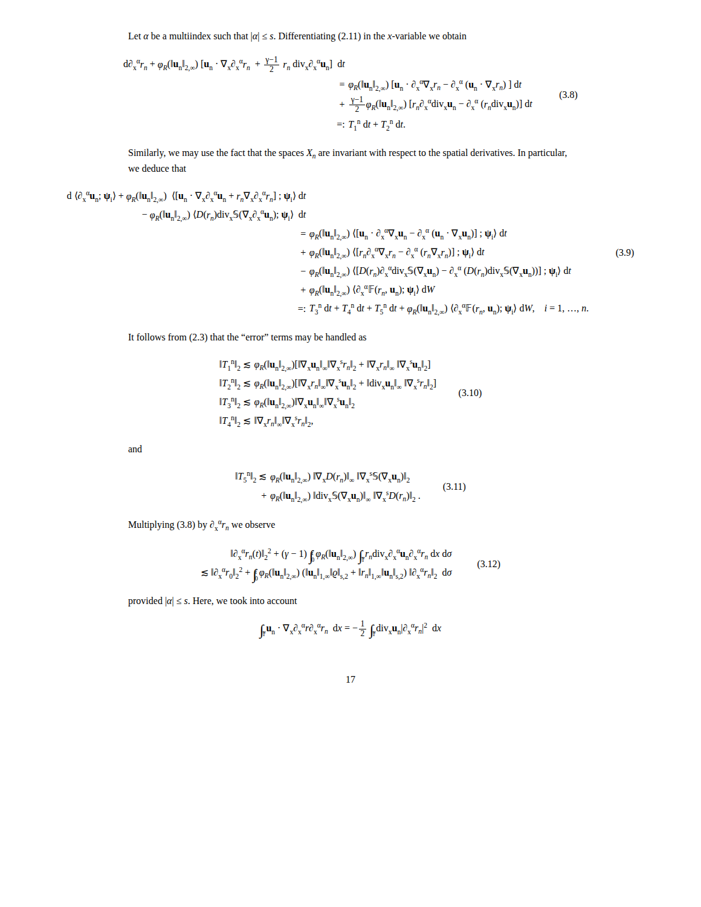Let α be a multiindex such that |α| ≤ s. Differentiating (2.11) in the x-variable we obtain
d∂xαrn + φR(‖un‖2,∞) [un · ∇x∂xαrn + γ−12 rn divx∂xαun] dt
= φR(‖un‖2,∞) [un · ∂xα∇xrn − ∂xα (un · ∇xrn) ] dt
+ γ−12 φR(‖un‖2,∞) [rn∂xαdivxun − ∂xα (rndivxun)] dt
=: T1n dt + T2n dt.
(3.8)
Similarly, we may use the fact that the spaces Xn are invariant with respect to the spatial derivatives. In particular, we deduce that
d ⟨∂xαun; ψi⟩ + φR(‖un‖2,∞) ⟨[un · ∇x∂xαun + rn∇x∂xαrn] ; ψi⟩ dt
− φR(‖un‖2,∞) ⟨D(rn)divx𝕊(∇x∂xαun); ψi⟩ dt
= φR(‖un‖2,∞) ⟨[un · ∂xα∇xun − ∂xα (un · ∇xun)] ; ψi⟩ dt
+ φR(‖un‖2,∞) ⟨[rn∂xα∇xrn − ∂xα (rn∇xrn)] ; ψi⟩ dt
− φR(‖un‖2,∞) ⟨[D(rn)∂xαdivx𝕊(∇xun) − ∂xα (D(rn)divx𝕊(∇xun))] ; ψi⟩ dt
+ φR(‖un‖2,∞) ⟨∂xα𝔽(rn, un); ψi⟩ dW
=: T3n dt + T4n dt + T5n dt + φR(‖un‖2,∞) ⟨∂xα𝔽(rn, un); ψi⟩ dW, i = 1, …, n.
(3.9)
It follows from (2.3) that the “error” terms may be handled as
‖T1n‖2 ≲ φR(‖un‖2,∞)[‖∇xun‖∞‖∇xsrn‖2 + ‖∇xrn‖∞ ‖∇xsun‖2]
‖T2n‖2 ≲ φR(‖un‖2,∞)[‖∇xrn‖∞‖∇xsun‖2 + ‖divxun‖∞ ‖∇xsrn‖2]
‖T3n‖2 ≲ φR(‖un‖2,∞)‖∇xun‖∞‖∇xsun‖2
‖T4n‖2 ≲ ‖∇xrn‖∞‖∇xsrn‖2,
(3.10)
and
‖T5n‖2 ≲ φR(‖un‖2,∞) ‖∇xD(rn)‖∞ ‖∇xs𝕊(∇xun)‖2
+ φR(‖un‖2,∞) ‖divx𝕊(∇xun)‖∞ ‖∇xsD(rn)‖2 .
(3.11)
Multiplying (3.8) by ∂xαrn we observe
‖∂xαrn(t)‖22 + (γ − 1) ∫0t φR(‖un‖2,∞) ∫𝕋N rndivx∂xαun∂xαrn dx dσ
≲ ‖∂xαr0‖22 + ∫0t φR(‖un‖2,∞) (‖un‖1,∞‖ϱ‖s,2 + ‖rn‖1,∞‖un‖s,2) ‖∂xαrn‖2 dσ
(3.12)
provided |α| ≤ s. Here, we took into account
∫𝕋N un · ∇x∂xαr∂xαrn dx = −12 ∫𝕋N divxun|∂xαrn|2 dx
17